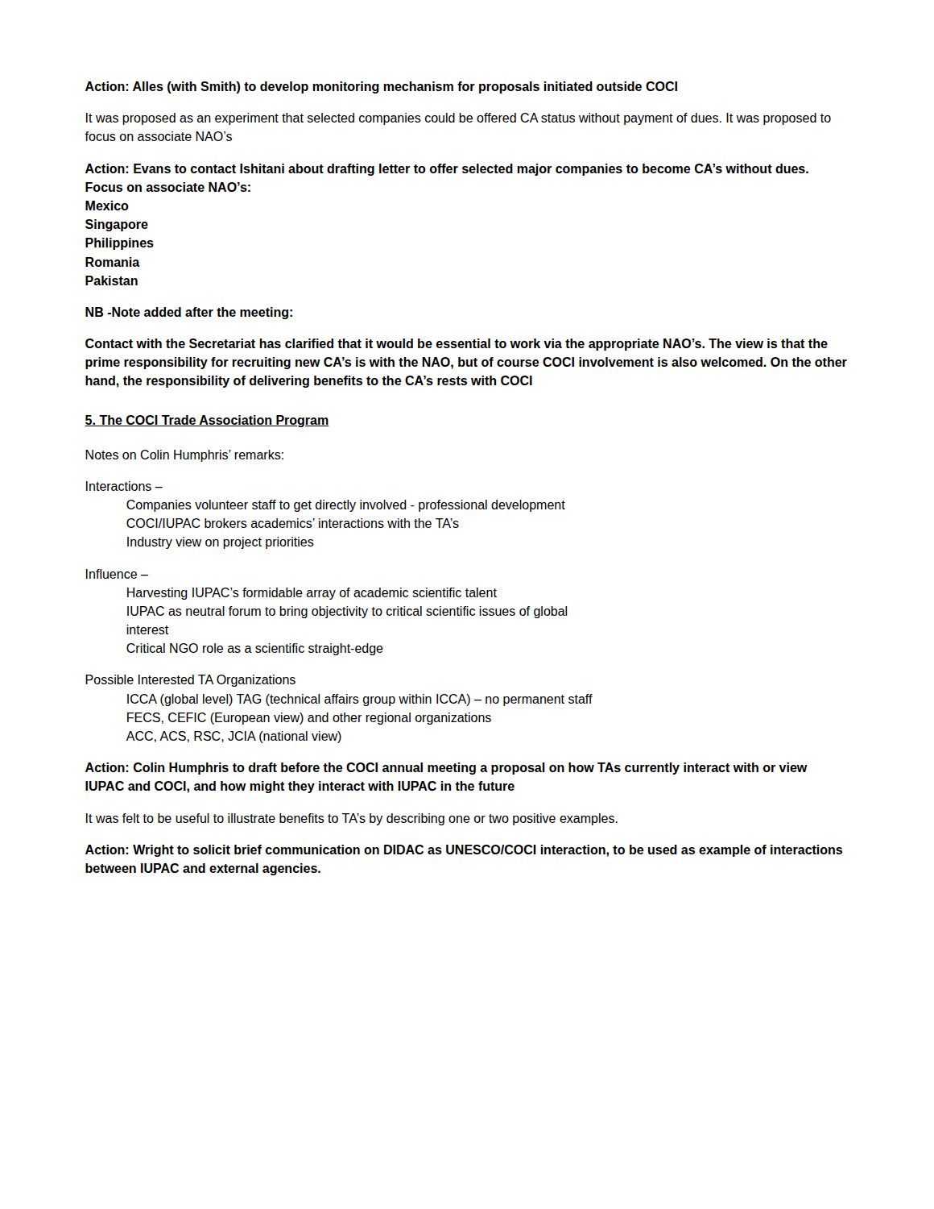Action: Alles (with Smith) to develop monitoring mechanism for proposals initiated outside COCI
It was proposed as an experiment that selected companies could be offered CA status without payment of dues. It was proposed to focus on associate NAO’s
Action: Evans to contact Ishitani about drafting letter to offer selected major companies to become CA’s without dues. Focus on associate NAO’s:
Mexico
Singapore
Philippines
Romania
Pakistan
NB -Note added after the meeting:
Contact with the Secretariat has clarified that it would be essential to work via the appropriate NAO’s. The view is that the prime responsibility for recruiting new CA’s is with the NAO, but of course COCI involvement is also welcomed. On the other hand, the responsibility of delivering benefits to the CA’s rests with COCI
5. The COCI Trade Association Program
Notes on Colin Humphris’ remarks:
Interactions –
Companies volunteer staff to get directly involved - professional development
COCI/IUPAC brokers academics’ interactions with the TA’s
Industry view on project priorities
Influence –
Harvesting IUPAC’s formidable array of academic scientific talent
IUPAC as neutral forum to bring objectivity to critical scientific issues of global
interest
Critical NGO role as a scientific straight-edge
Possible Interested TA Organizations
ICCA (global level) TAG (technical affairs group within ICCA) – no permanent staff
FECS, CEFIC (European view) and other regional organizations
ACC, ACS, RSC, JCIA (national view)
Action: Colin Humphris to draft before the COCI annual meeting a proposal on how TAs currently interact with or view IUPAC and COCI, and how might they interact with IUPAC in the future
It was felt to be useful to illustrate benefits to TA’s by describing one or two positive examples.
Action: Wright to solicit brief communication on DIDAC as UNESCO/COCI interaction, to be used as example of interactions between IUPAC and external agencies.